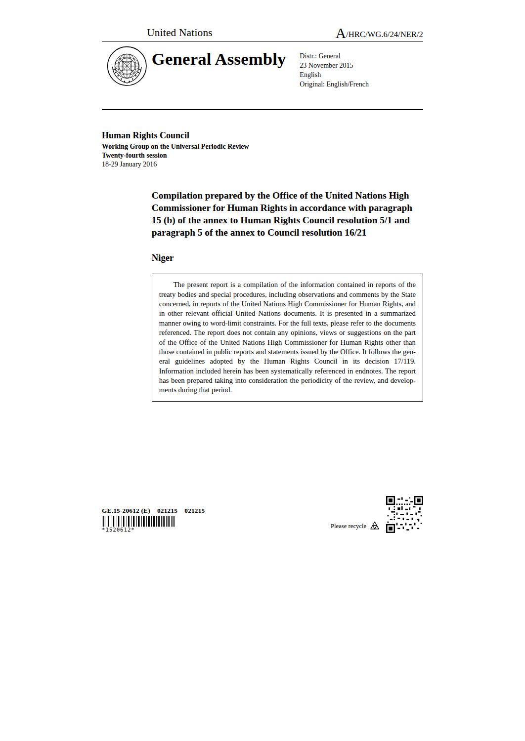United Nations
A/HRC/WG.6/24/NER/2
General Assembly
Distr.: General
23 November 2015
English
Original: English/French
Human Rights Council
Working Group on the Universal Periodic Review
Twenty-fourth session
18-29 January 2016
Compilation prepared by the Office of the United Nations High Commissioner for Human Rights in accordance with paragraph 15 (b) of the annex to Human Rights Council resolution 5/1 and paragraph 5 of the annex to Council resolution 16/21
Niger
The present report is a compilation of the information contained in reports of the treaty bodies and special procedures, including observations and comments by the State concerned, in reports of the United Nations High Commissioner for Human Rights, and in other relevant official United Nations documents. It is presented in a summarized manner owing to word-limit constraints. For the full texts, please refer to the documents referenced. The report does not contain any opinions, views or suggestions on the part of the Office of the United Nations High Commissioner for Human Rights other than those contained in public reports and statements issued by the Office. It follows the general guidelines adopted by the Human Rights Council in its decision 17/119. Information included herein has been systematically referenced in endnotes. The report has been prepared taking into consideration the periodicity of the review, and developments during that period.
GE.15-20612 (E) 021215 021215
*1520612*
Please recycle